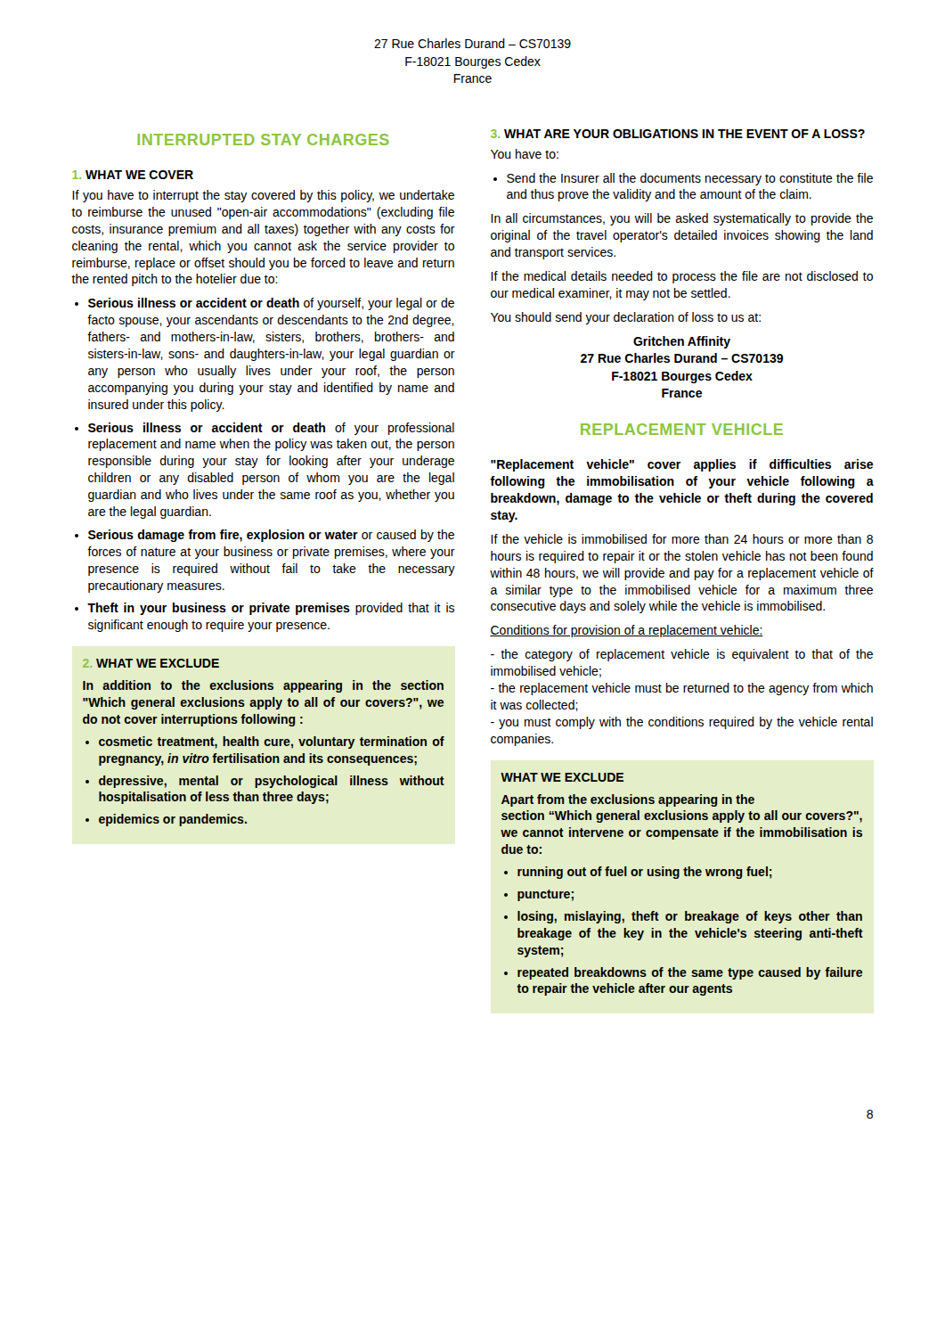27 Rue Charles Durand – CS70139
F-18021 Bourges Cedex
France
Interrupted stay charges
1. What we cover
If you have to interrupt the stay covered by this policy, we undertake to reimburse the unused "open-air accommodations" (excluding file costs, insurance premium and all taxes) together with any costs for cleaning the rental, which you cannot ask the service provider to reimburse, replace or offset should you be forced to leave and return the rented pitch to the hotelier due to:
Serious illness or accident or death of yourself, your legal or de facto spouse, your ascendants or descendants to the 2nd degree, fathers- and mothers-in-law, sisters, brothers, brothers- and sisters-in-law, sons- and daughters-in-law, your legal guardian or any person who usually lives under your roof, the person accompanying you during your stay and identified by name and insured under this policy.
Serious illness or accident or death of your professional replacement and name when the policy was taken out, the person responsible during your stay for looking after your underage children or any disabled person of whom you are the legal guardian and who lives under the same roof as you, whether you are the legal guardian.
Serious damage from fire, explosion or water or caused by the forces of nature at your business or private premises, where your presence is required without fail to take the necessary precautionary measures.
Theft in your business or private premises provided that it is significant enough to require your presence.
2. What we exclude
In addition to the exclusions appearing in the section "Which general exclusions apply to all of our covers?", we do not cover interruptions following :
cosmetic treatment, health cure, voluntary termination of pregnancy, in vitro fertilisation and its consequences;
depressive, mental or psychological illness without hospitalisation of less than three days;
epidemics or pandemics.
3. What are your obligations in the event of a loss?
You have to:
Send the Insurer all the documents necessary to constitute the file and thus prove the validity and the amount of the claim.
In all circumstances, you will be asked systematically to provide the original of the travel operator's detailed invoices showing the land and transport services.
If the medical details needed to process the file are not disclosed to our medical examiner, it may not be settled.
You should send your declaration of loss to us at:
Gritchen Affinity
27 Rue Charles Durand – CS70139
F-18021 Bourges Cedex
France
Replacement vehicle
"Replacement vehicle" cover applies if difficulties arise following the immobilisation of your vehicle following a breakdown, damage to the vehicle or theft during the covered stay.
If the vehicle is immobilised for more than 24 hours or more than 8 hours is required to repair it or the stolen vehicle has not been found within 48 hours, we will provide and pay for a replacement vehicle of a similar type to the immobilised vehicle for a maximum three consecutive days and solely while the vehicle is immobilised.
Conditions for provision of a replacement vehicle:
- the category of replacement vehicle is equivalent to that of the immobilised vehicle;
- the replacement vehicle must be returned to the agency from which it was collected;
- you must comply with the conditions required by the vehicle rental companies.
What we exclude
Apart from the exclusions appearing in the
section “Which general exclusions apply to all our covers?", we cannot intervene or compensate if the immobilisation is due to:
running out of fuel or using the wrong fuel;
puncture;
losing, mislaying, theft or breakage of keys other than breakage of the key in the vehicle's steering anti-theft system;
repeated breakdowns of the same type caused by failure to repair the vehicle after our agents
8